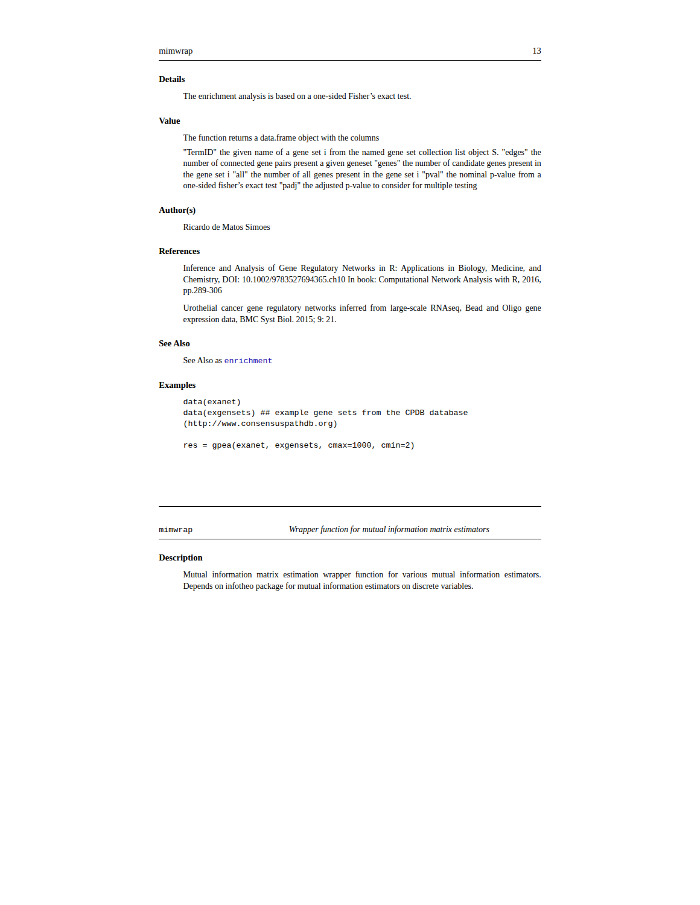mimwrap 13
Details
The enrichment analysis is based on a one-sided Fisher’s exact test.
Value
The function returns a data.frame object with the columns
"TermID" the given name of a gene set i from the named gene set collection list object S. "edges" the number of connected gene pairs present a given geneset "genes" the number of candidate genes present in the gene set i "all" the number of all genes present in the gene set i "pval" the nominal p-value from a one-sided fisher’s exact test "padj" the adjusted p-value to consider for multiple testing
Author(s)
Ricardo de Matos Simoes
References
Inference and Analysis of Gene Regulatory Networks in R: Applications in Biology, Medicine, and Chemistry, DOI: 10.1002/9783527694365.ch10 In book: Computational Network Analysis with R, 2016, pp.289-306
Urothelial cancer gene regulatory networks inferred from large-scale RNAseq, Bead and Oligo gene expression data, BMC Syst Biol. 2015; 9: 21.
See Also
See Also as enrichment
Examples
data(exanet)
data(exgensets) ## example gene sets from the CPDB database (http://www.consensuspathdb.org)

res = gpea(exanet, exgensets, cmax=1000, cmin=2)
mimwrap Wrapper function for mutual information matrix estimators
Description
Mutual information matrix estimation wrapper function for various mutual information estimators. Depends on infotheo package for mutual information estimators on discrete variables.